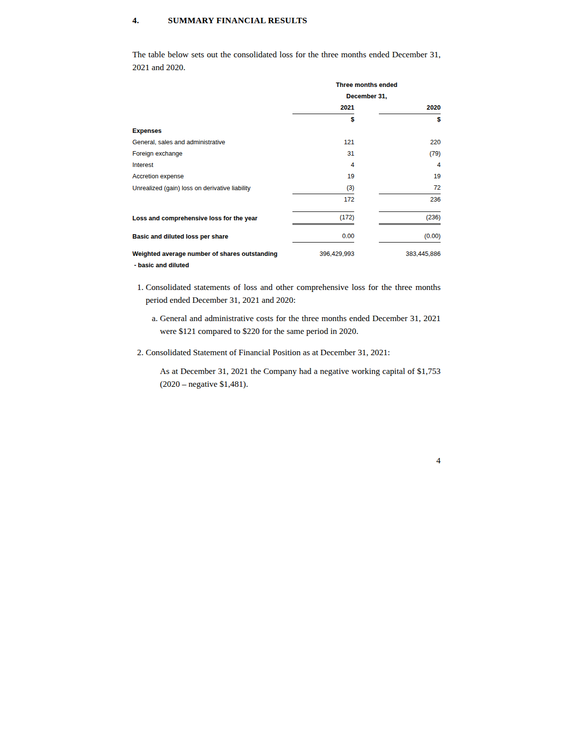4. SUMMARY FINANCIAL RESULTS
The table below sets out the consolidated loss for the three months ended December 31, 2021 and 2020.
| | Three months ended |
| | December 31, |
| | 2021 | | 2020 |
| | $ | | $ |
| Expenses | | | |
| General, sales and administrative | 121 | | 220 |
| Foreign exchange | 31 | | (79) |
| Interest | 4 | | 4 |
| Accretion expense | 19 | | 19 |
| Unrealized (gain) loss on derivative liability | (3) | | 72 |
| | 172 | | 236 |
| Loss and comprehensive loss for the year | (172) | | (236) |
| Basic and diluted loss per share | 0.00 | | (0.00) |
| Weighted average number of shares outstanding | 396,429,993 | | 383,445,886 |
| - basic and diluted | | | |
Consolidated statements of loss and other comprehensive loss for the three months period ended December 31, 2021 and 2020:
General and administrative costs for the three months ended December 31, 2021 were $121 compared to $220 for the same period in 2020.
Consolidated Statement of Financial Position as at December 31, 2021:
As at December 31, 2021 the Company had a negative working capital of $1,753 (2020 – negative $1,481).
4